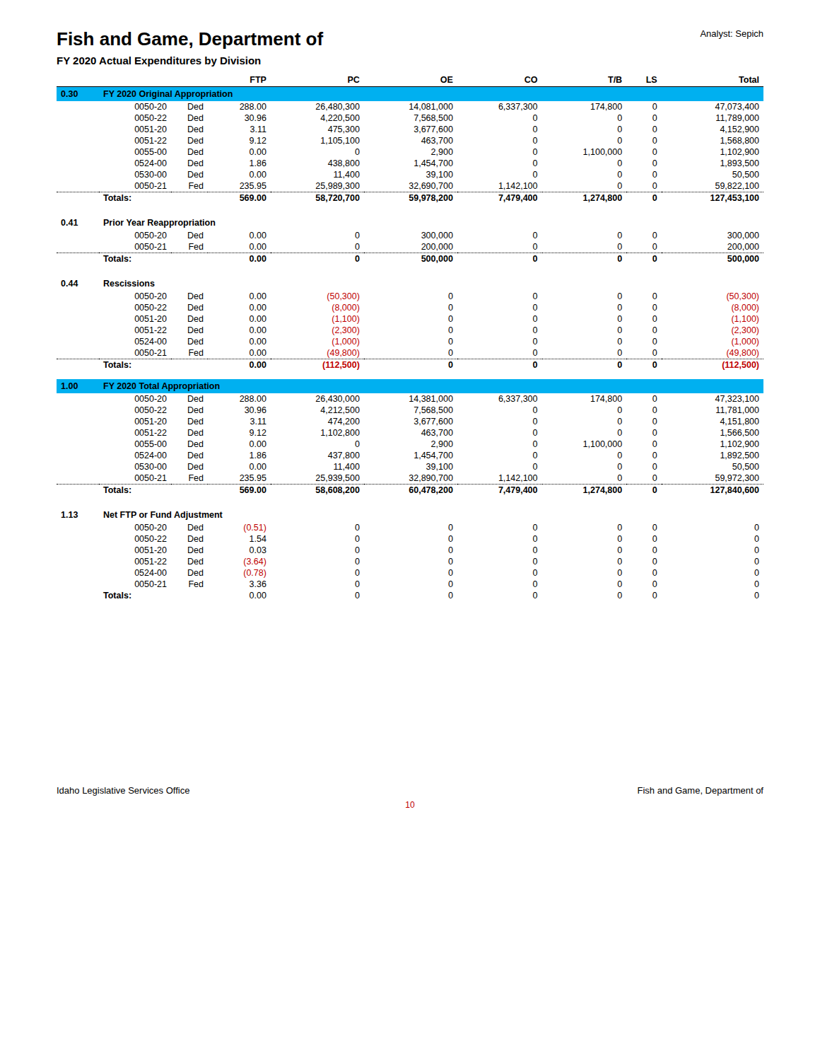Analyst: Sepich
Fish and Game, Department of
FY 2020 Actual Expenditures by Division
| | | | FTP | PC | OE | CO | T/B | LS | Total |
| --- | --- | --- | --- | --- | --- | --- | --- | --- | --- |
| 0.30 | FY 2020 Original Appropriation |
| | 0050-20 | Ded | 288.00 | 26,480,300 | 14,081,000 | 6,337,300 | 174,800 | 0 | 47,073,400 |
| | 0050-22 | Ded | 30.96 | 4,220,500 | 7,568,500 | 0 | 0 | 0 | 11,789,000 |
| | 0051-20 | Ded | 3.11 | 475,300 | 3,677,600 | 0 | 0 | 0 | 4,152,900 |
| | 0051-22 | Ded | 9.12 | 1,105,100 | 463,700 | 0 | 0 | 0 | 1,568,800 |
| | 0055-00 | Ded | 0.00 | 0 | 2,900 | 0 | 1,100,000 | 0 | 1,102,900 |
| | 0524-00 | Ded | 1.86 | 438,800 | 1,454,700 | 0 | 0 | 0 | 1,893,500 |
| | 0530-00 | Ded | 0.00 | 11,400 | 39,100 | 0 | 0 | 0 | 50,500 |
| | 0050-21 | Fed | 235.95 | 25,989,300 | 32,690,700 | 1,142,100 | 0 | 0 | 59,822,100 |
| | Totals: | 569.00 | 58,720,700 | 59,978,200 | 7,479,400 | 1,274,800 | 0 | 127,453,100 |
| 0.41 | Prior Year Reappropriation |
| | 0050-20 | Ded | 0.00 | 0 | 300,000 | 0 | 0 | 0 | 300,000 |
| | 0050-21 | Fed | 0.00 | 0 | 200,000 | 0 | 0 | 0 | 200,000 |
| | Totals: | 0.00 | 0 | 500,000 | 0 | 0 | 0 | 500,000 |
| 0.44 | Rescissions |
| | 0050-20 | Ded | 0.00 | (50,300) | 0 | 0 | 0 | 0 | (50,300) |
| | 0050-22 | Ded | 0.00 | (8,000) | 0 | 0 | 0 | 0 | (8,000) |
| | 0051-20 | Ded | 0.00 | (1,100) | 0 | 0 | 0 | 0 | (1,100) |
| | 0051-22 | Ded | 0.00 | (2,300) | 0 | 0 | 0 | 0 | (2,300) |
| | 0524-00 | Ded | 0.00 | (1,000) | 0 | 0 | 0 | 0 | (1,000) |
| | 0050-21 | Fed | 0.00 | (49,800) | 0 | 0 | 0 | 0 | (49,800) |
| | Totals: | 0.00 | (112,500) | 0 | 0 | 0 | 0 | (112,500) |
| 1.00 | FY 2020 Total Appropriation |
| | 0050-20 | Ded | 288.00 | 26,430,000 | 14,381,000 | 6,337,300 | 174,800 | 0 | 47,323,100 |
| | 0050-22 | Ded | 30.96 | 4,212,500 | 7,568,500 | 0 | 0 | 0 | 11,781,000 |
| | 0051-20 | Ded | 3.11 | 474,200 | 3,677,600 | 0 | 0 | 0 | 4,151,800 |
| | 0051-22 | Ded | 9.12 | 1,102,800 | 463,700 | 0 | 0 | 0 | 1,566,500 |
| | 0055-00 | Ded | 0.00 | 0 | 2,900 | 0 | 1,100,000 | 0 | 1,102,900 |
| | 0524-00 | Ded | 1.86 | 437,800 | 1,454,700 | 0 | 0 | 0 | 1,892,500 |
| | 0530-00 | Ded | 0.00 | 11,400 | 39,100 | 0 | 0 | 0 | 50,500 |
| | 0050-21 | Fed | 235.95 | 25,939,500 | 32,890,700 | 1,142,100 | 0 | 0 | 59,972,300 |
| | Totals: | 569.00 | 58,608,200 | 60,478,200 | 7,479,400 | 1,274,800 | 0 | 127,840,600 |
| 1.13 | Net FTP or Fund Adjustment |
| | 0050-20 | Ded | (0.51) | 0 | 0 | 0 | 0 | 0 | 0 |
| | 0050-22 | Ded | 1.54 | 0 | 0 | 0 | 0 | 0 | 0 |
| | 0051-20 | Ded | 0.03 | 0 | 0 | 0 | 0 | 0 | 0 |
| | 0051-22 | Ded | (3.64) | 0 | 0 | 0 | 0 | 0 | 0 |
| | 0524-00 | Ded | (0.78) | 0 | 0 | 0 | 0 | 0 | 0 |
| | 0050-21 | Fed | 3.36 | 0 | 0 | 0 | 0 | 0 | 0 |
| | Totals: | 0.00 | 0 | 0 | 0 | 0 | 0 | 0 |
Idaho Legislative Services Office
Fish and Game, Department of
10